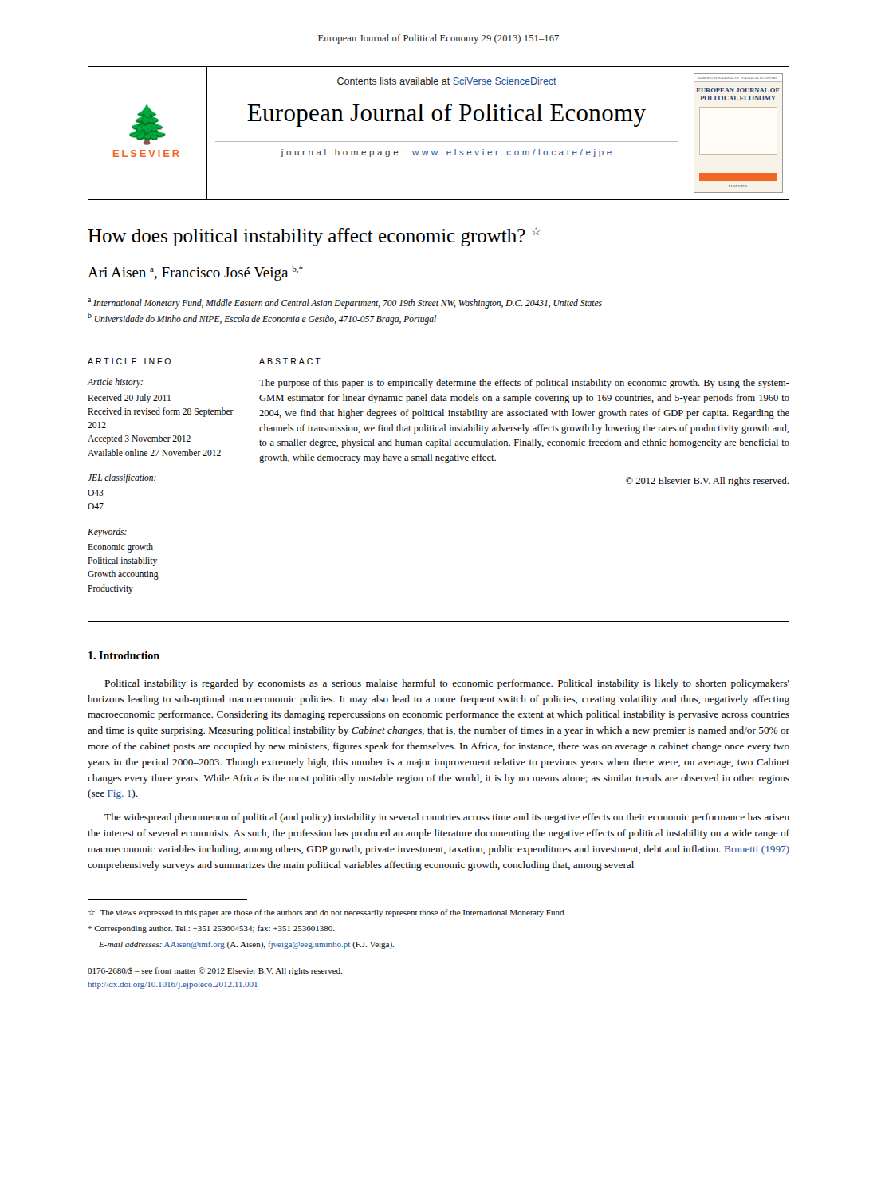European Journal of Political Economy 29 (2013) 151–167
🌲 ELSEVIER
Contents lists available at SciVerse ScienceDirect
European Journal of Political Economy
j o u r n a l h o m e p a g e : w w w . e l s e v i e r . c o m / l o c a t e / e j p e
EUROPEAN JOURNAL OF POLITICAL ECONOMY
EUROPEAN JOURNAL OF
POLITICAL ECONOMY
ELSEVIER
How does political instability affect economic growth? ☆
Ari Aisen a, Francisco José Veiga b,*
a International Monetary Fund, Middle Eastern and Central Asian Department, 700 19th Street NW, Washington, D.C. 20431, United States
b Universidade do Minho and NIPE, Escola de Economia e Gestão, 4710-057 Braga, Portugal
Article info
Article history:
Received 20 July 2011
Received in revised form 28 September 2012
Accepted 3 November 2012
Available online 27 November 2012
JEL classification:
O43
O47
Keywords:
Economic growth
Political instability
Growth accounting
Productivity
Abstract
The purpose of this paper is to empirically determine the effects of political instability on economic growth. By using the system-GMM estimator for linear dynamic panel data models on a sample covering up to 169 countries, and 5-year periods from 1960 to 2004, we find that higher degrees of political instability are associated with lower growth rates of GDP per capita. Regarding the channels of transmission, we find that political instability adversely affects growth by lowering the rates of productivity growth and, to a smaller degree, physical and human capital accumulation. Finally, economic freedom and ethnic homogeneity are beneficial to growth, while democracy may have a small negative effect.
© 2012 Elsevier B.V. All rights reserved.
1. Introduction
Political instability is regarded by economists as a serious malaise harmful to economic performance. Political instability is likely to shorten policymakers' horizons leading to sub-optimal macroeconomic policies. It may also lead to a more frequent switch of policies, creating volatility and thus, negatively affecting macroeconomic performance. Considering its damaging repercussions on economic performance the extent at which political instability is pervasive across countries and time is quite surprising. Measuring political instability by Cabinet changes, that is, the number of times in a year in which a new premier is named and/or 50% or more of the cabinet posts are occupied by new ministers, figures speak for themselves. In Africa, for instance, there was on average a cabinet change once every two years in the period 2000–2003. Though extremely high, this number is a major improvement relative to previous years when there were, on average, two Cabinet changes every three years. While Africa is the most politically unstable region of the world, it is by no means alone; as similar trends are observed in other regions (see Fig. 1).
The widespread phenomenon of political (and policy) instability in several countries across time and its negative effects on their economic performance has arisen the interest of several economists. As such, the profession has produced an ample literature documenting the negative effects of political instability on a wide range of macroeconomic variables including, among others, GDP growth, private investment, taxation, public expenditures and investment, debt and inflation. Brunetti (1997) comprehensively surveys and summarizes the main political variables affecting economic growth, concluding that, among several
☆ The views expressed in this paper are those of the authors and do not necessarily represent those of the International Monetary Fund.
* Corresponding author. Tel.: +351 253604534; fax: +351 253601380.
E-mail addresses: AAisen@imf.org (A. Aisen), fjveiga@eeg.uminho.pt (F.J. Veiga).
0176-2680/$ – see front matter © 2012 Elsevier B.V. All rights reserved.
http://dx.doi.org/10.1016/j.ejpoleco.2012.11.001